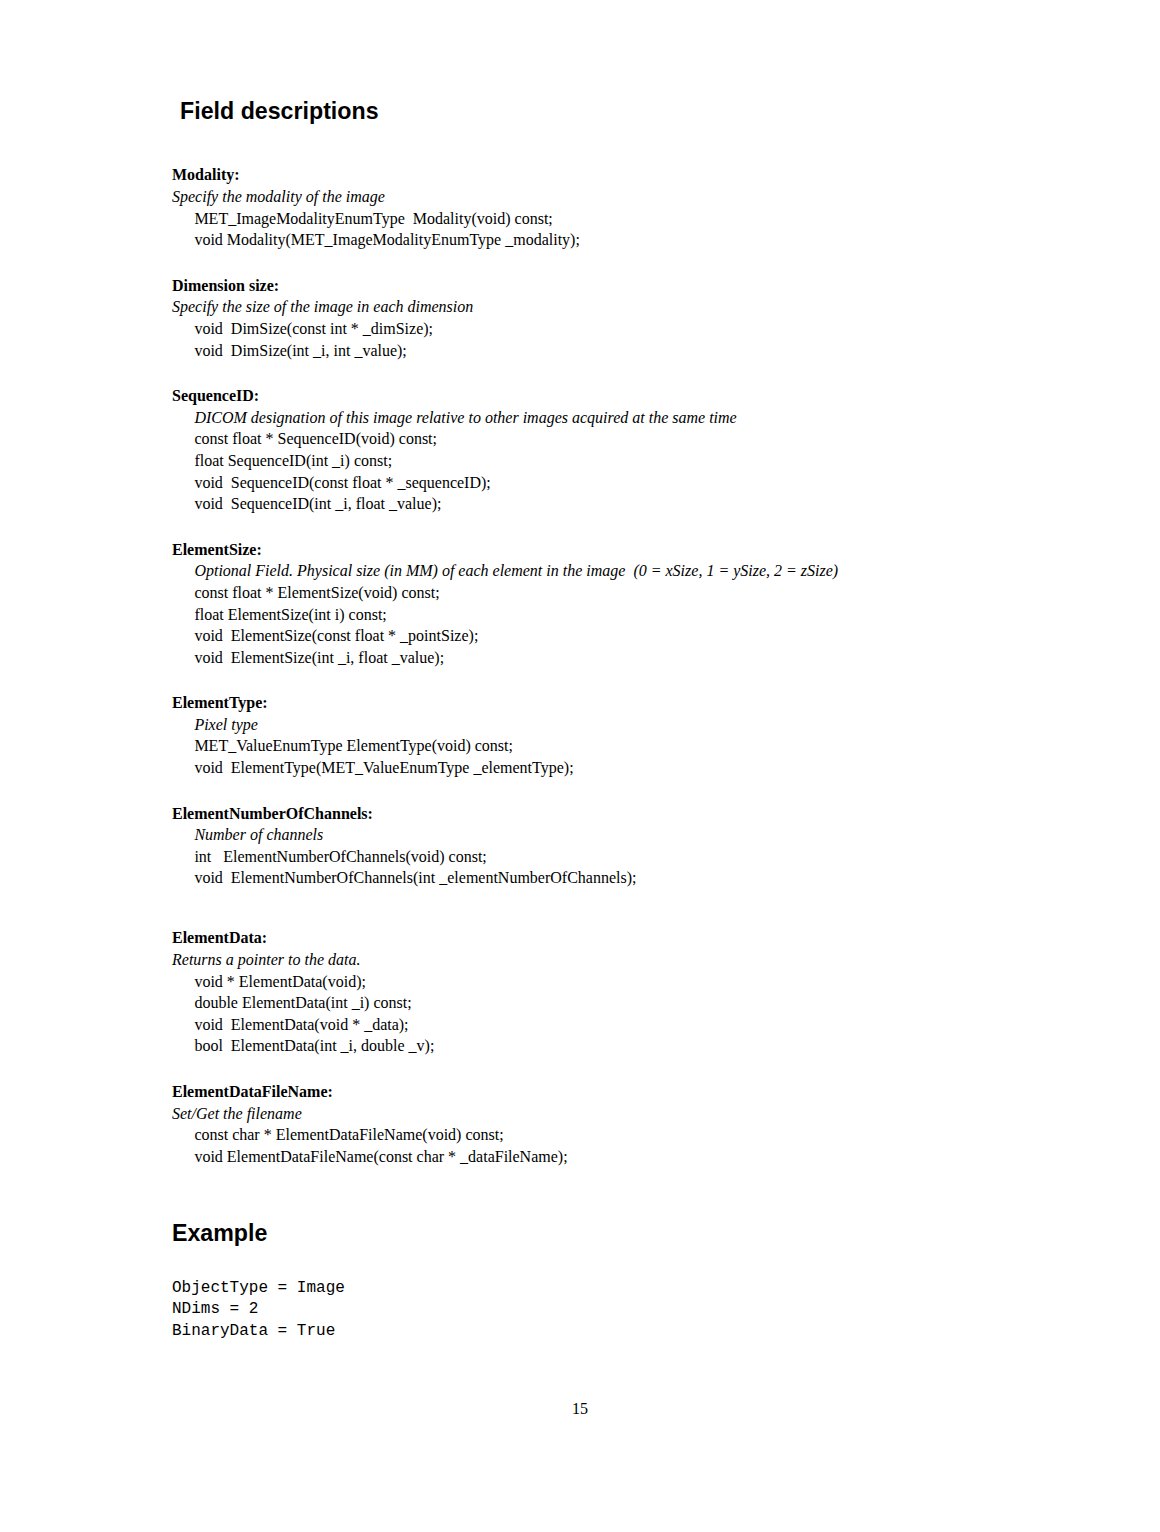Field descriptions
Modality:
Specify the modality of the image
MET_ImageModalityEnumType Modality(void) const;
void Modality(MET_ImageModalityEnumType _modality);
Dimension size:
Specify the size of the image in each dimension
void DimSize(const int * _dimSize);
void DimSize(int _i, int _value);
SequenceID:
DICOM designation of this image relative to other images acquired at the same time
const float * SequenceID(void) const;
float SequenceID(int _i) const;
void SequenceID(const float * _sequenceID);
void SequenceID(int _i, float _value);
ElementSize:
Optional Field. Physical size (in MM) of each element in the image (0 = xSize, 1 = ySize, 2 = zSize)
const float * ElementSize(void) const;
float ElementSize(int i) const;
void ElementSize(const float * _pointSize);
void ElementSize(int _i, float _value);
ElementType:
Pixel type
MET_ValueEnumType ElementType(void) const;
void ElementType(MET_ValueEnumType _elementType);
ElementNumberOfChannels:
Number of channels
int ElementNumberOfChannels(void) const;
void ElementNumberOfChannels(int _elementNumberOfChannels);
ElementData:
Returns a pointer to the data.
void * ElementData(void);
double ElementData(int _i) const;
void ElementData(void * _data);
bool ElementData(int _i, double _v);
ElementDataFileName:
Set/Get the filename
const char * ElementDataFileName(void) const;
void ElementDataFileName(const char * _dataFileName);
Example
ObjectType = Image
NDims = 2
BinaryData = True
15